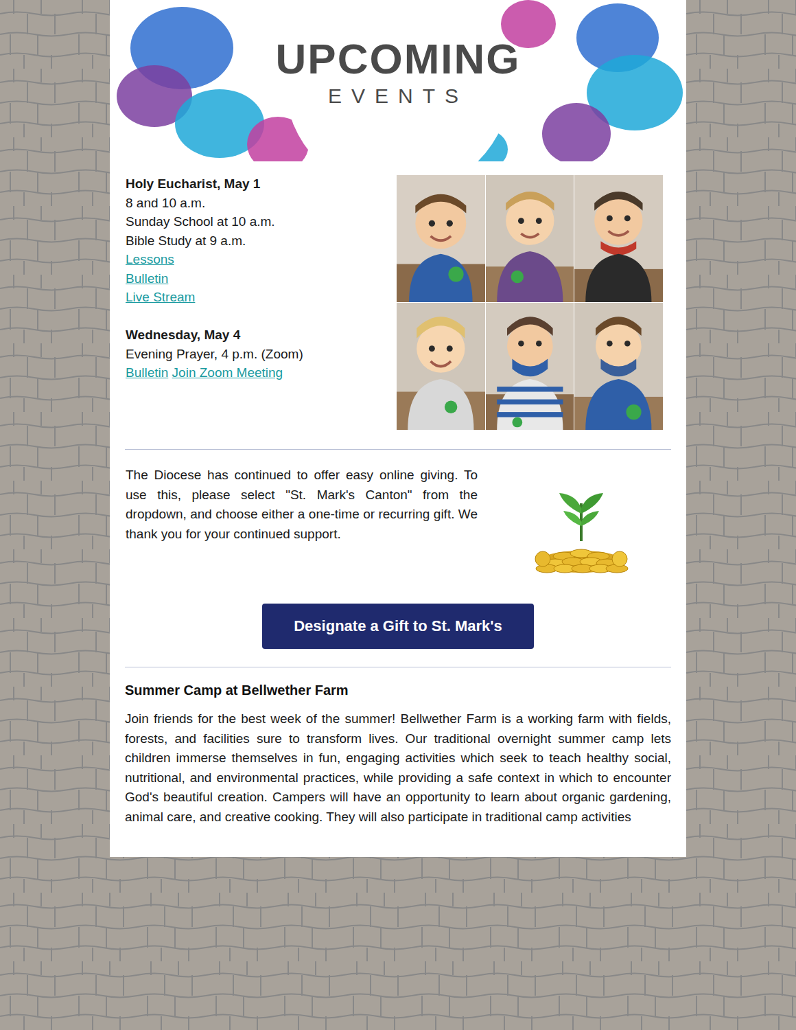UPCOMING
EVENTS
| Holy Eucharist, May 1 8 and 10 a.m. Sunday School at 10 a.m. Bible Study at 9 a.m. Lessons Bulletin Live Stream Wednesday, May 4 Evening Prayer, 4 p.m. (Zoom) Bulletin Join Zoom Meeting | |
| The Diocese has continued to offer easy online giving. To use this, please select "St. Mark's Canton" from the dropdown, and choose either a one-time or recurring gift. We thank you for your continued support. | |
Designate a Gift to St. Mark's
Summer Camp at Bellwether Farm
Join friends for the best week of the summer! Bellwether Farm is a working farm with fields, forests, and facilities sure to transform lives. Our traditional overnight summer camp lets children immerse themselves in fun, engaging activities which seek to teach healthy social, nutritional, and environmental practices, while providing a safe context in which to encounter God's beautiful creation. Campers will have an opportunity to learn about organic gardening, animal care, and creative cooking. They will also participate in traditional camp activities